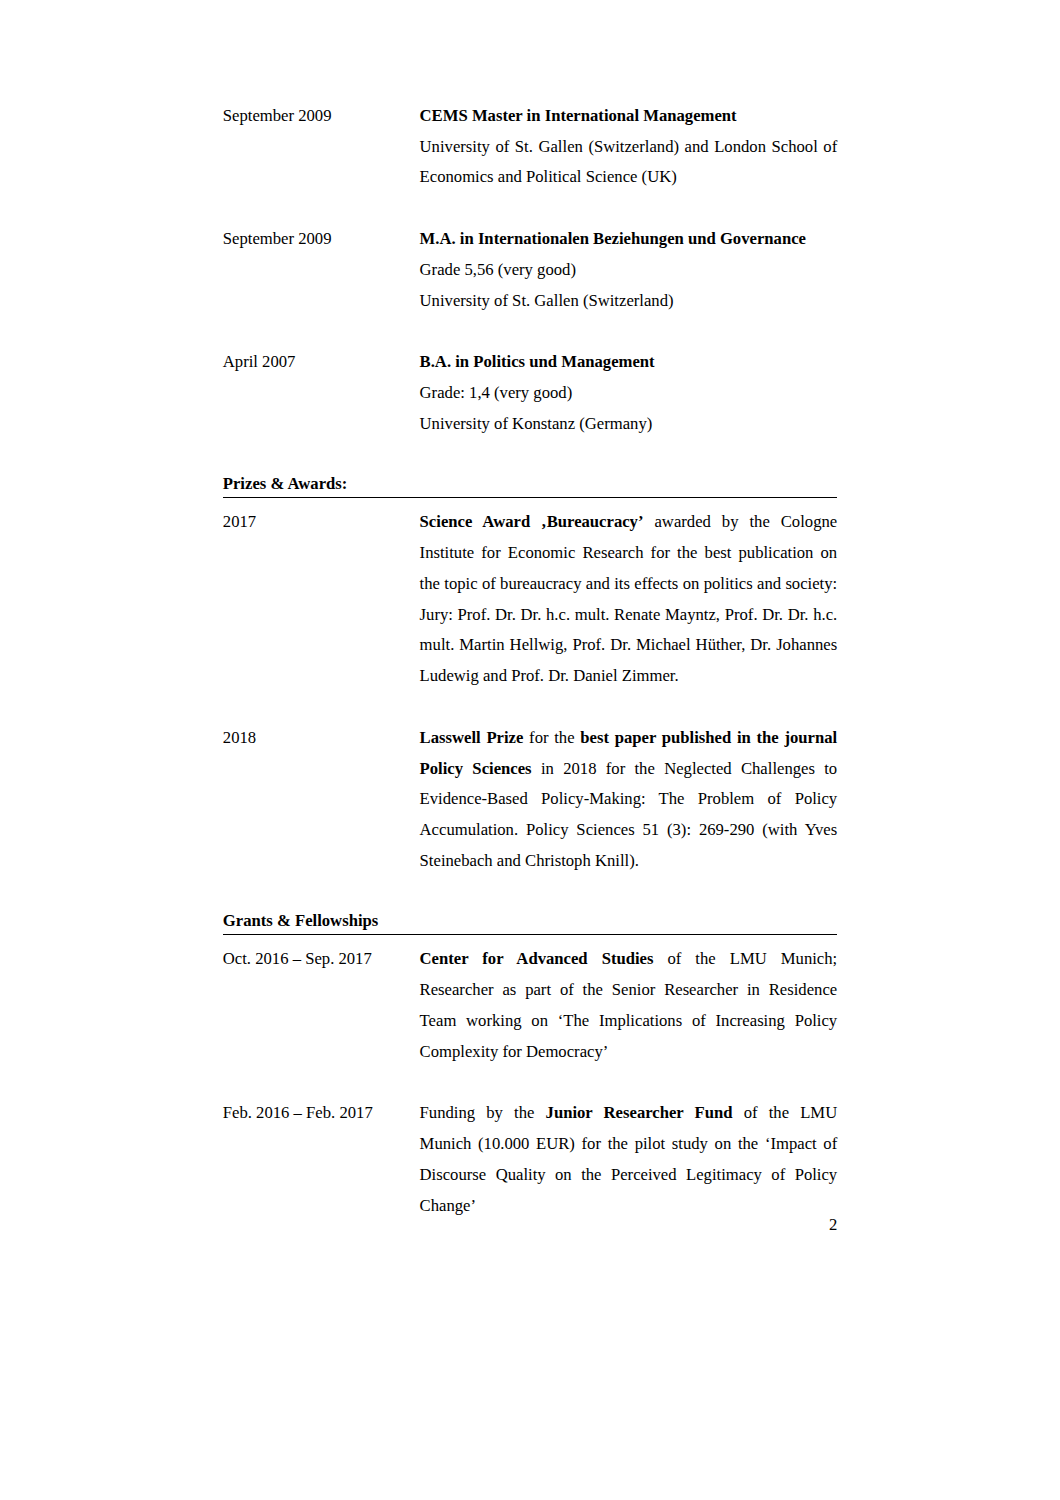| September 2009 | CEMS Master in International Management |
| | University of St. Gallen (Switzerland) and London School of Economics and Political Science (UK) |
| September 2009 | M.A. in Internationalen Beziehungen und Governance |
| | Grade 5,56 (very good) |
| | University of St. Gallen (Switzerland) |
| April 2007 | B.A. in Politics und Management |
| | Grade: 1,4 (very good) |
| | University of Konstanz (Germany) |
Prizes & Awards:
| 2017 | Science Award ‚Bureaucracy’ awarded by the Cologne Institute for Economic Research for the best publication on the topic of bureaucracy and its effects on politics and society: Jury: Prof. Dr. Dr. h.c. mult. Renate Mayntz, Prof. Dr. Dr. h.c. mult. Martin Hellwig, Prof. Dr. Michael Hüther, Dr. Johannes Ludewig and Prof. Dr. Daniel Zimmer. |
| 2018 | Lasswell Prize for the best paper published in the journal Policy Sciences in 2018 for the Neglected Challenges to Evidence-Based Policy-Making: The Problem of Policy Accumulation. Policy Sciences 51 (3): 269-290 (with Yves Steinebach and Christoph Knill). |
Grants & Fellowships
| Oct. 2016 – Sep. 2017 | Center for Advanced Studies of the LMU Munich; Researcher as part of the Senior Researcher in Residence Team working on ‘The Implications of Increasing Policy Complexity for Democracy’ |
| Feb. 2016 – Feb. 2017 | Funding by the Junior Researcher Fund of the LMU Munich (10.000 EUR) for the pilot study on the ‘Impact of Discourse Quality on the Perceived Legitimacy of Policy Change’ |
2